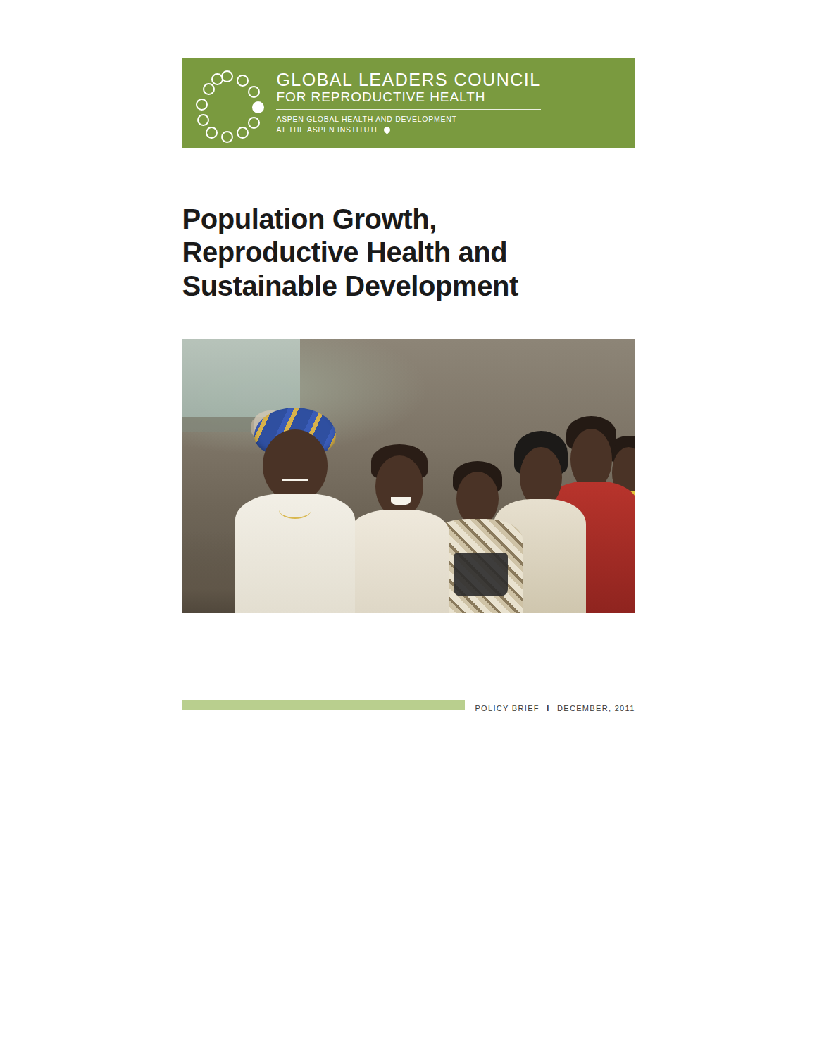GLOBAL LEADERS COUNCIL
FOR REPRODUCTIVE HEALTH
ASPEN GLOBAL HEALTH AND DEVELOPMENT
AT THE ASPEN INSTITUTE
Population Growth,
Reproductive Health and
Sustainable Development
POLICY BRIEF I DECEMBER, 2011